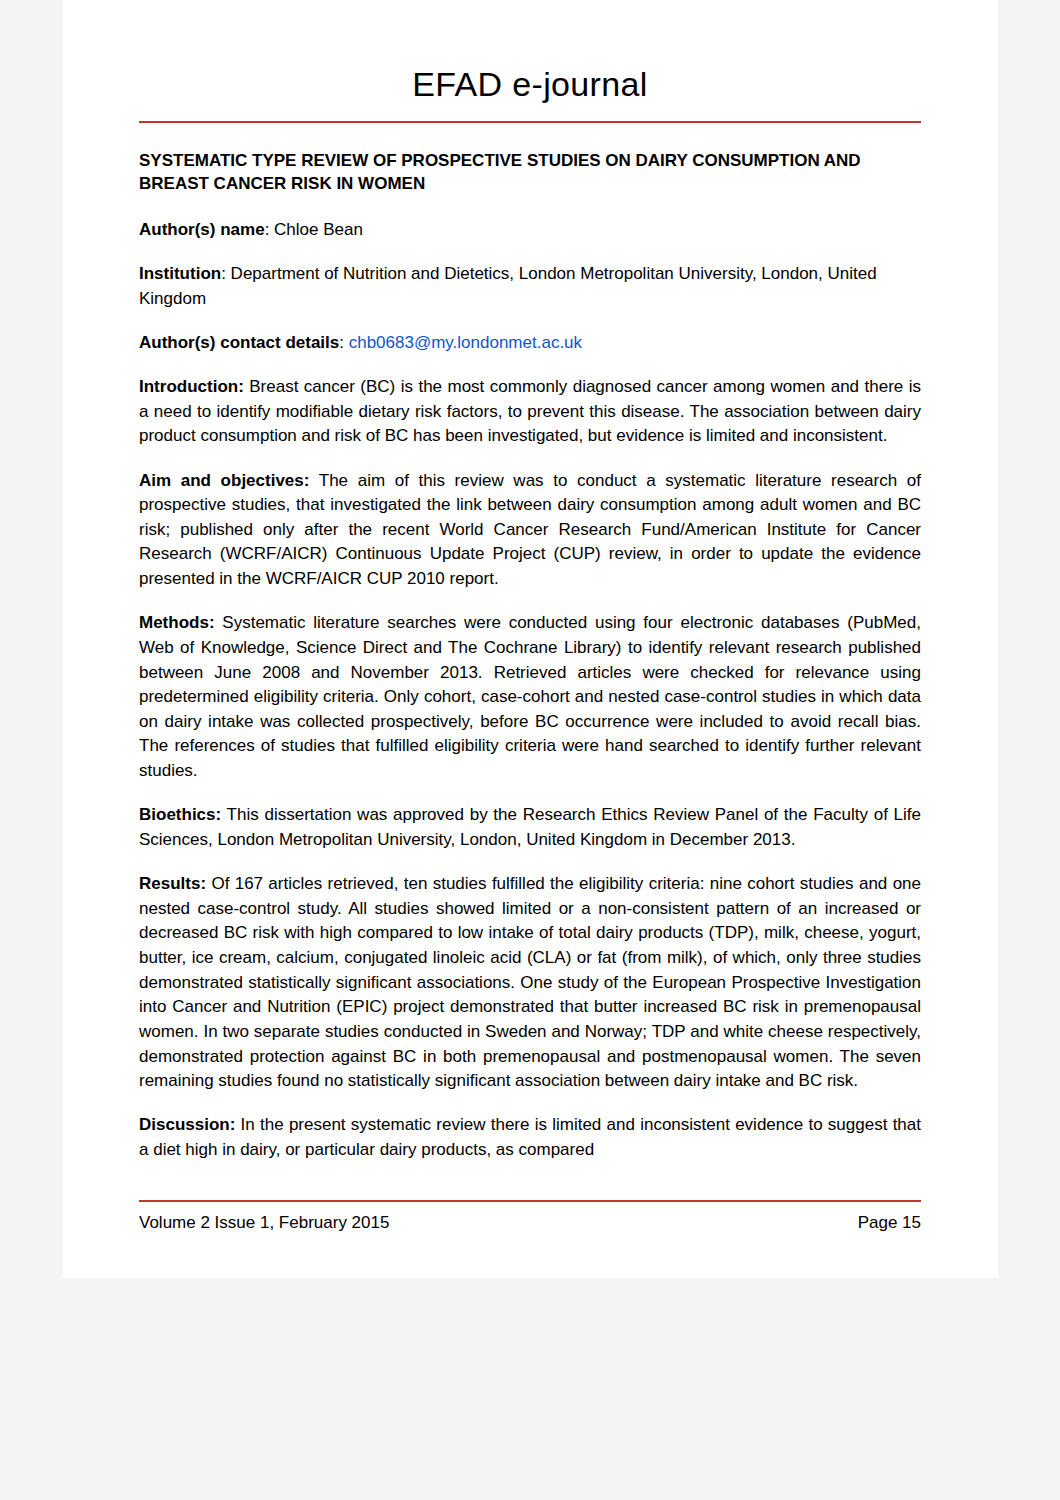EFAD e-journal
Systematic type review of prospective studies on dairy consumption and breast cancer risk in women
Author(s) name: Chloe Bean
Institution: Department of Nutrition and Dietetics, London Metropolitan University, London, United Kingdom
Author(s) contact details: chb0683@my.londonmet.ac.uk
Introduction: Breast cancer (BC) is the most commonly diagnosed cancer among women and there is a need to identify modifiable dietary risk factors, to prevent this disease. The association between dairy product consumption and risk of BC has been investigated, but evidence is limited and inconsistent.
Aim and objectives: The aim of this review was to conduct a systematic literature research of prospective studies, that investigated the link between dairy consumption among adult women and BC risk; published only after the recent World Cancer Research Fund/American Institute for Cancer Research (WCRF/AICR) Continuous Update Project (CUP) review, in order to update the evidence presented in the WCRF/AICR CUP 2010 report.
Methods: Systematic literature searches were conducted using four electronic databases (PubMed, Web of Knowledge, Science Direct and The Cochrane Library) to identify relevant research published between June 2008 and November 2013. Retrieved articles were checked for relevance using predetermined eligibility criteria. Only cohort, case-cohort and nested case-control studies in which data on dairy intake was collected prospectively, before BC occurrence were included to avoid recall bias. The references of studies that fulfilled eligibility criteria were hand searched to identify further relevant studies.
Bioethics: This dissertation was approved by the Research Ethics Review Panel of the Faculty of Life Sciences, London Metropolitan University, London, United Kingdom in December 2013.
Results: Of 167 articles retrieved, ten studies fulfilled the eligibility criteria: nine cohort studies and one nested case-control study. All studies showed limited or a non-consistent pattern of an increased or decreased BC risk with high compared to low intake of total dairy products (TDP), milk, cheese, yogurt, butter, ice cream, calcium, conjugated linoleic acid (CLA) or fat (from milk), of which, only three studies demonstrated statistically significant associations. One study of the European Prospective Investigation into Cancer and Nutrition (EPIC) project demonstrated that butter increased BC risk in premenopausal women. In two separate studies conducted in Sweden and Norway; TDP and white cheese respectively, demonstrated protection against BC in both premenopausal and postmenopausal women. The seven remaining studies found no statistically significant association between dairy intake and BC risk.
Discussion: In the present systematic review there is limited and inconsistent evidence to suggest that a diet high in dairy, or particular dairy products, as compared
Volume 2 Issue 1, February 2015 Page 15